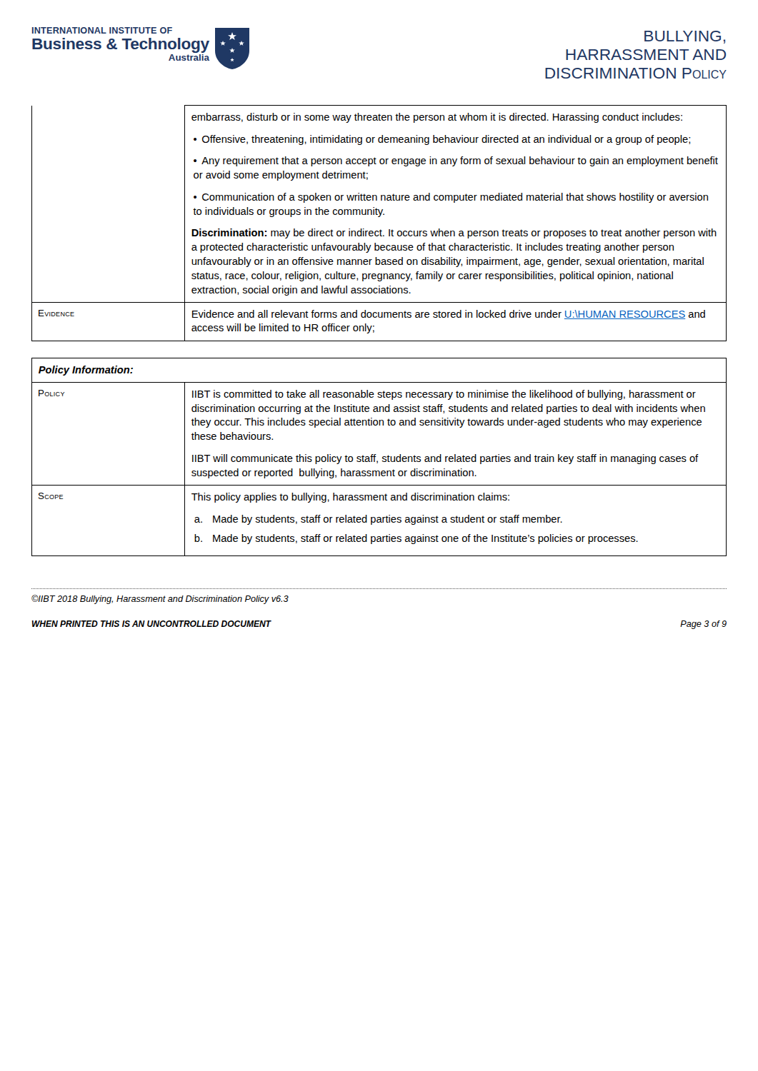INTERNATIONAL INSTITUTE OF
Business & Technology
Australia
BULLYING,
HARRASSMENT AND
DISCRIMINATION Policy
| | embarrass, disturb or in some way threaten the person at whom it is directed. Harassing conduct includes: Offensive, threatening, intimidating or demeaning behaviour directed at an individual or a group of people; Any requirement that a person accept or engage in any form of sexual behaviour to gain an employment benefit or avoid some employment detriment; Communication of a spoken or written nature and computer mediated material that shows hostility or aversion to individuals or groups in the community. Discrimination: may be direct or indirect. It occurs when a person treats or proposes to treat another person with a protected characteristic unfavourably because of that characteristic. It includes treating another person unfavourably or in an offensive manner based on disability, impairment, age, gender, sexual orientation, marital status, race, colour, religion, culture, pregnancy, family or carer responsibilities, political opinion, national extraction, social origin and lawful associations. |
| Evidence | Evidence and all relevant forms and documents are stored in locked drive under U:\HUMAN RESOURCES and access will be limited to HR officer only; |
| Policy Information: |
| Policy | IIBT is committed to take all reasonable steps necessary to minimise the likelihood of bullying, harassment or discrimination occurring at the Institute and assist staff, students and related parties to deal with incidents when they occur. This includes special attention to and sensitivity towards under-aged students who may experience these behaviours. IIBT will communicate this policy to staff, students and related parties and train key staff in managing cases of suspected or reported bullying, harassment or discrimination. |
| Scope | This policy applies to bullying, harassment and discrimination claims: Made by students, staff or related parties against a student or staff member. Made by students, staff or related parties against one of the Institute’s policies or processes. |
©IIBT 2018 Bullying, Harassment and Discrimination Policy v6.3
WHEN PRINTED THIS IS AN UNCONTROLLED DOCUMENT Page 3 of 9